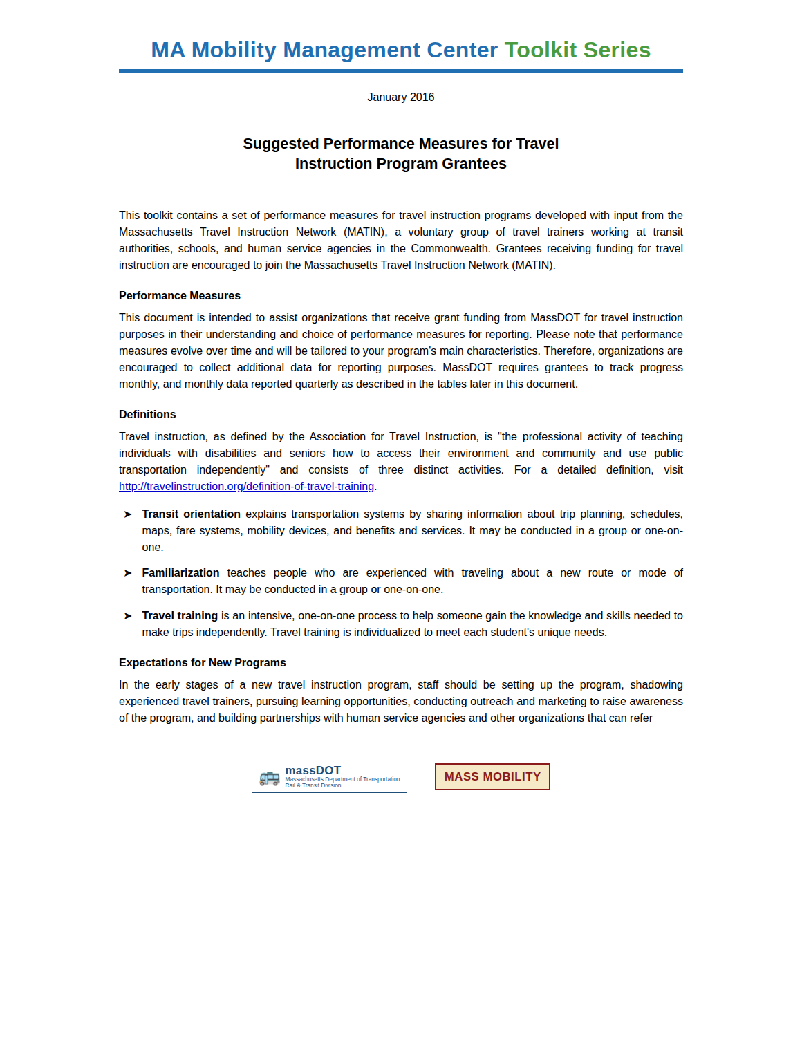MA Mobility Management Center Toolkit Series
January 2016
Suggested Performance Measures for Travel
Instruction Program Grantees
This toolkit contains a set of performance measures for travel instruction programs developed with input from the Massachusetts Travel Instruction Network (MATIN), a voluntary group of travel trainers working at transit authorities, schools, and human service agencies in the Commonwealth. Grantees receiving funding for travel instruction are encouraged to join the Massachusetts Travel Instruction Network (MATIN).
Performance Measures
This document is intended to assist organizations that receive grant funding from MassDOT for travel instruction purposes in their understanding and choice of performance measures for reporting. Please note that performance measures evolve over time and will be tailored to your program's main characteristics. Therefore, organizations are encouraged to collect additional data for reporting purposes. MassDOT requires grantees to track progress monthly, and monthly data reported quarterly as described in the tables later in this document.
Definitions
Travel instruction, as defined by the Association for Travel Instruction, is "the professional activity of teaching individuals with disabilities and seniors how to access their environment and community and use public transportation independently" and consists of three distinct activities. For a detailed definition, visit http://travelinstruction.org/definition-of-travel-training.
Transit orientation explains transportation systems by sharing information about trip planning, schedules, maps, fare systems, mobility devices, and benefits and services. It may be conducted in a group or one-on-one.
Familiarization teaches people who are experienced with traveling about a new route or mode of transportation. It may be conducted in a group or one-on-one.
Travel training is an intensive, one-on-one process to help someone gain the knowledge and skills needed to make trips independently. Travel training is individualized to meet each student's unique needs.
Expectations for New Programs
In the early stages of a new travel instruction program, staff should be setting up the program, shadowing experienced travel trainers, pursuing learning opportunities, conducting outreach and marketing to raise awareness of the program, and building partnerships with human service agencies and other organizations that can refer
🚌 massDOT Massachusetts Department of Transportation Rail & Transit Division
MASS MOBILITY